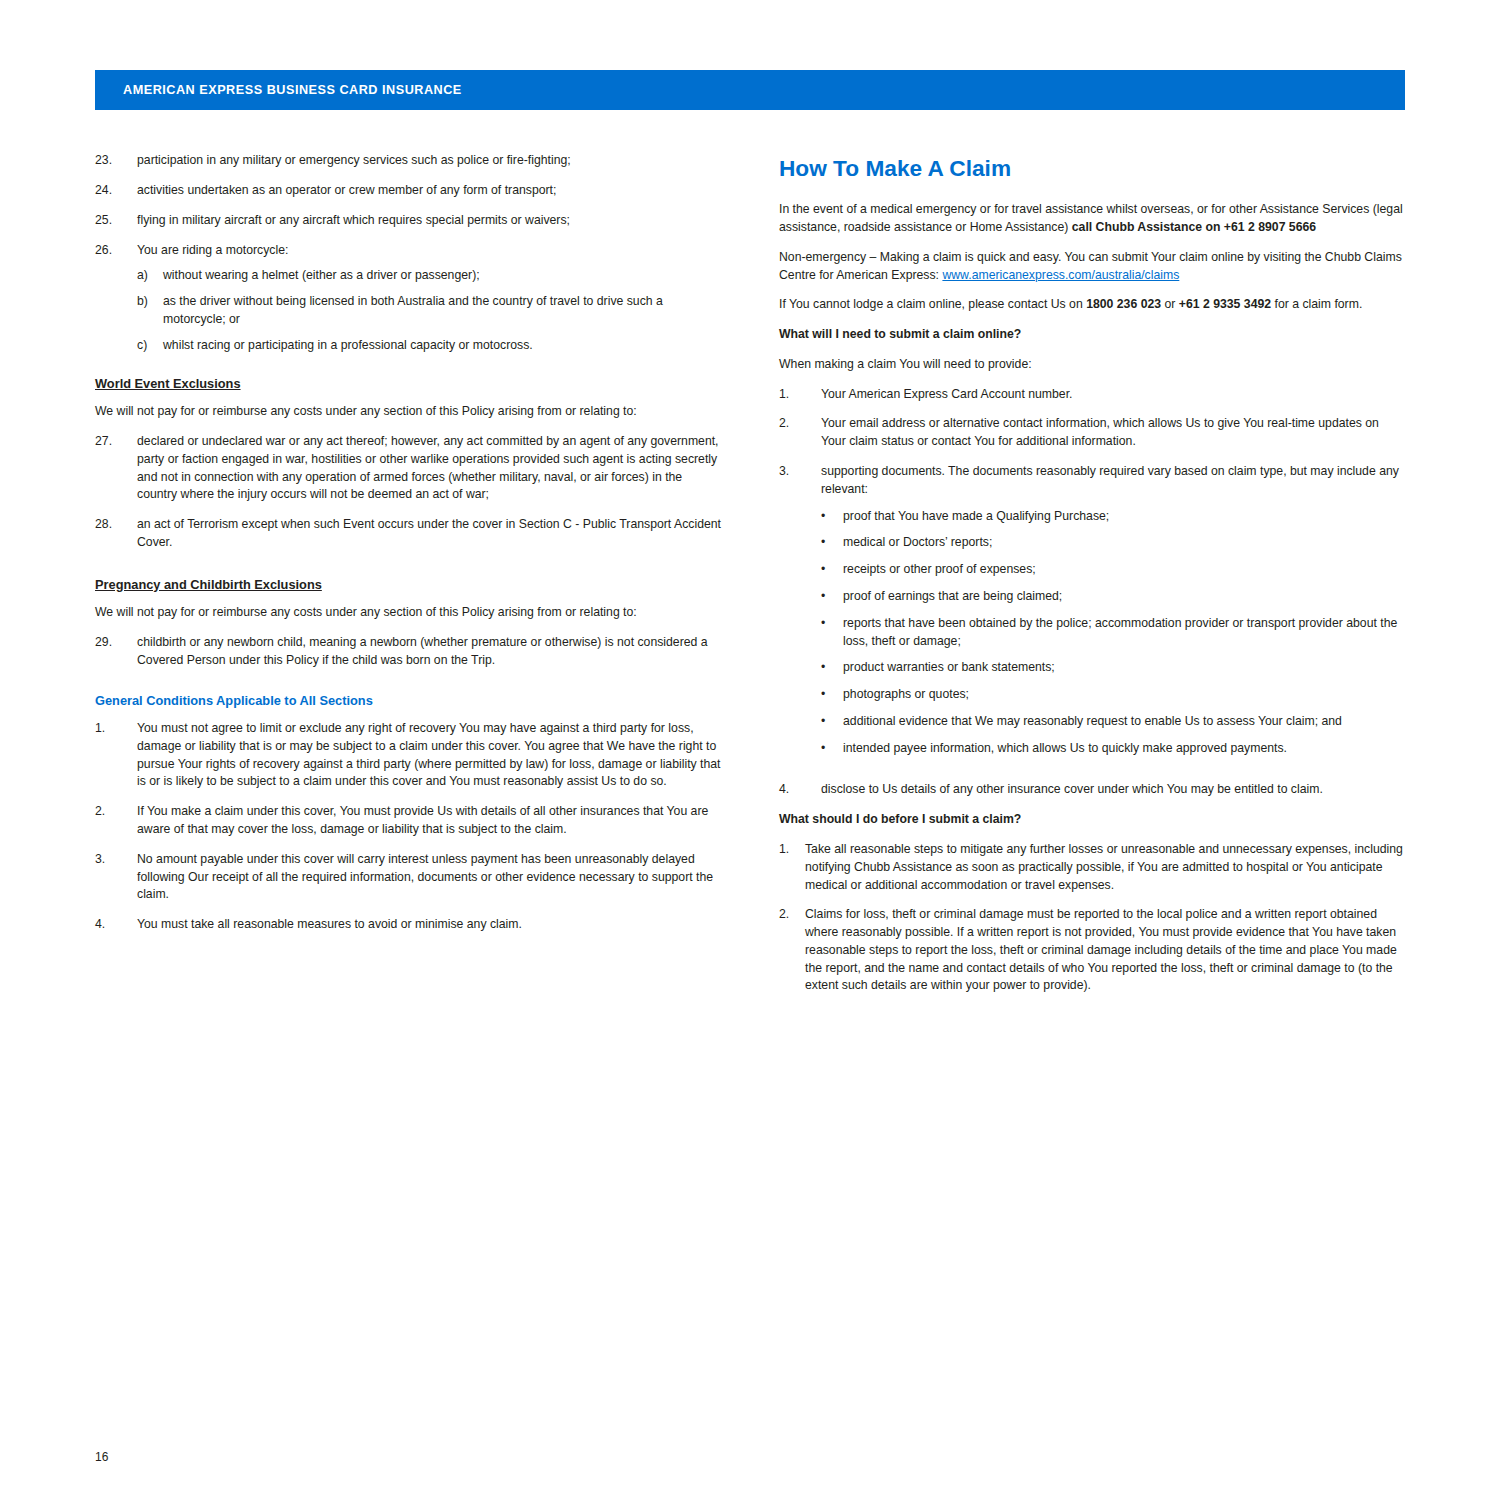AMERICAN EXPRESS BUSINESS CARD INSURANCE
23. participation in any military or emergency services such as police or fire-fighting;
24. activities undertaken as an operator or crew member of any form of transport;
25. flying in military aircraft or any aircraft which requires special permits or waivers;
26. You are riding a motorcycle:
a) without wearing a helmet (either as a driver or passenger);
b) as the driver without being licensed in both Australia and the country of travel to drive such a motorcycle; or
c) whilst racing or participating in a professional capacity or motocross.
World Event Exclusions
We will not pay for or reimburse any costs under any section of this Policy arising from or relating to:
27. declared or undeclared war or any act thereof; however, any act committed by an agent of any government, party or faction engaged in war, hostilities or other warlike operations provided such agent is acting secretly and not in connection with any operation of armed forces (whether military, naval, or air forces) in the country where the injury occurs will not be deemed an act of war;
28. an act of Terrorism except when such Event occurs under the cover in Section C - Public Transport Accident Cover.
Pregnancy and Childbirth Exclusions
We will not pay for or reimburse any costs under any section of this Policy arising from or relating to:
29. childbirth or any newborn child, meaning a newborn (whether premature or otherwise) is not considered a Covered Person under this Policy if the child was born on the Trip.
General Conditions Applicable to All Sections
1. You must not agree to limit or exclude any right of recovery You may have against a third party for loss, damage or liability that is or may be subject to a claim under this cover. You agree that We have the right to pursue Your rights of recovery against a third party (where permitted by law) for loss, damage or liability that is or is likely to be subject to a claim under this cover and You must reasonably assist Us to do so.
2. If You make a claim under this cover, You must provide Us with details of all other insurances that You are aware of that may cover the loss, damage or liability that is subject to the claim.
3. No amount payable under this cover will carry interest unless payment has been unreasonably delayed following Our receipt of all the required information, documents or other evidence necessary to support the claim.
4. You must take all reasonable measures to avoid or minimise any claim.
How To Make A Claim
In the event of a medical emergency or for travel assistance whilst overseas, or for other Assistance Services (legal assistance, roadside assistance or Home Assistance) call Chubb Assistance on +61 2 8907 5666
Non-emergency – Making a claim is quick and easy. You can submit Your claim online by visiting the Chubb Claims Centre for American Express: www.americanexpress.com/australia/claims
If You cannot lodge a claim online, please contact Us on 1800 236 023 or +61 2 9335 3492 for a claim form.
What will I need to submit a claim online?
When making a claim You will need to provide:
1. Your American Express Card Account number.
2. Your email address or alternative contact information, which allows Us to give You real-time updates on Your claim status or contact You for additional information.
3. supporting documents. The documents reasonably required vary based on claim type, but may include any relevant:
•proof that You have made a Qualifying Purchase;
•medical or Doctors’ reports;
•receipts or other proof of expenses;
•proof of earnings that are being claimed;
•reports that have been obtained by the police; accommodation provider or transport provider about the loss, theft or damage;
•product warranties or bank statements;
•photographs or quotes;
•additional evidence that We may reasonably request to enable Us to assess Your claim; and
•intended payee information, which allows Us to quickly make approved payments.
4. disclose to Us details of any other insurance cover under which You may be entitled to claim.
What should I do before I submit a claim?
1. Take all reasonable steps to mitigate any further losses or unreasonable and unnecessary expenses, including notifying Chubb Assistance as soon as practically possible, if You are admitted to hospital or You anticipate medical or additional accommodation or travel expenses.
2. Claims for loss, theft or criminal damage must be reported to the local police and a written report obtained where reasonably possible. If a written report is not provided, You must provide evidence that You have taken reasonable steps to report the loss, theft or criminal damage including details of the time and place You made the report, and the name and contact details of who You reported the loss, theft or criminal damage to (to the extent such details are within your power to provide).
16